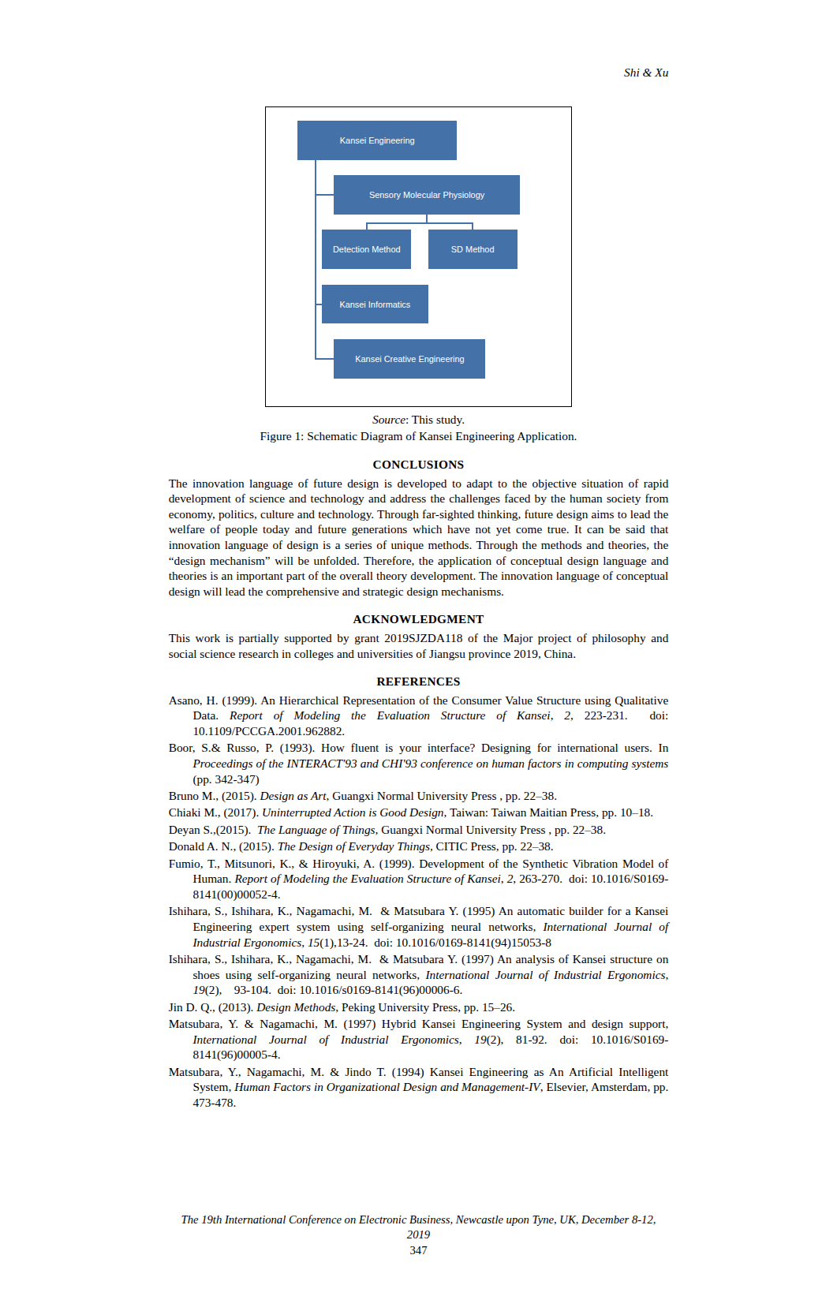Shi & Xu
Kansei Engineering
Sensory Molecular Physiology
Detection Method
SD Method
Kansei Informatics
Kansei Creative Engineering
Source: This study.
Figure 1: Schematic Diagram of Kansei Engineering Application.
CONCLUSIONS
The innovation language of future design is developed to adapt to the objective situation of rapid development of science and technology and address the challenges faced by the human society from economy, politics, culture and technology. Through far-sighted thinking, future design aims to lead the welfare of people today and future generations which have not yet come true. It can be said that innovation language of design is a series of unique methods. Through the methods and theories, the “design mechanism” will be unfolded. Therefore, the application of conceptual design language and theories is an important part of the overall theory development. The innovation language of conceptual design will lead the comprehensive and strategic design mechanisms.
ACKNOWLEDGMENT
This work is partially supported by grant 2019SJZDA118 of the Major project of philosophy and social science research in colleges and universities of Jiangsu province 2019, China.
REFERENCES
Asano, H. (1999). An Hierarchical Representation of the Consumer Value Structure using Qualitative Data. Report of Modeling the Evaluation Structure of Kansei, 2, 223-231. doi: 10.1109/PCCGA.2001.962882.
Boor, S.& Russo, P. (1993). How fluent is your interface? Designing for international users. In Proceedings of the INTERACT'93 and CHI'93 conference on human factors in computing systems (pp. 342-347)
Bruno M., (2015). Design as Art, Guangxi Normal University Press , pp. 22–38.
Chiaki M., (2017). Uninterrupted Action is Good Design, Taiwan: Taiwan Maitian Press, pp. 10–18.
Deyan S.,(2015). The Language of Things, Guangxi Normal University Press , pp. 22–38.
Donald A. N., (2015). The Design of Everyday Things, CITIC Press, pp. 22–38.
Fumio, T., Mitsunori, K., & Hiroyuki, A. (1999). Development of the Synthetic Vibration Model of Human. Report of Modeling the Evaluation Structure of Kansei, 2, 263-270. doi: 10.1016/S0169-8141(00)00052-4.
Ishihara, S., Ishihara, K., Nagamachi, M. & Matsubara Y. (1995) An automatic builder for a Kansei Engineering expert system using self-organizing neural networks, International Journal of Industrial Ergonomics, 15(1),13-24. doi: 10.1016/0169-8141(94)15053-8
Ishihara, S., Ishihara, K., Nagamachi, M. & Matsubara Y. (1997) An analysis of Kansei structure on shoes using self-organizing neural networks, International Journal of Industrial Ergonomics, 19(2), 93-104. doi: 10.1016/s0169-8141(96)00006-6.
Jin D. Q., (2013). Design Methods, Peking University Press, pp. 15–26.
Matsubara, Y. & Nagamachi, M. (1997) Hybrid Kansei Engineering System and design support, International Journal of Industrial Ergonomics, 19(2), 81-92. doi: 10.1016/S0169-8141(96)00005-4.
Matsubara, Y., Nagamachi, M. & Jindo T. (1994) Kansei Engineering as An Artificial Intelligent System, Human Factors in Organizational Design and Management-IV, Elsevier, Amsterdam, pp. 473-478.
The 19th International Conference on Electronic Business, Newcastle upon Tyne, UK, December 8-12, 2019
347